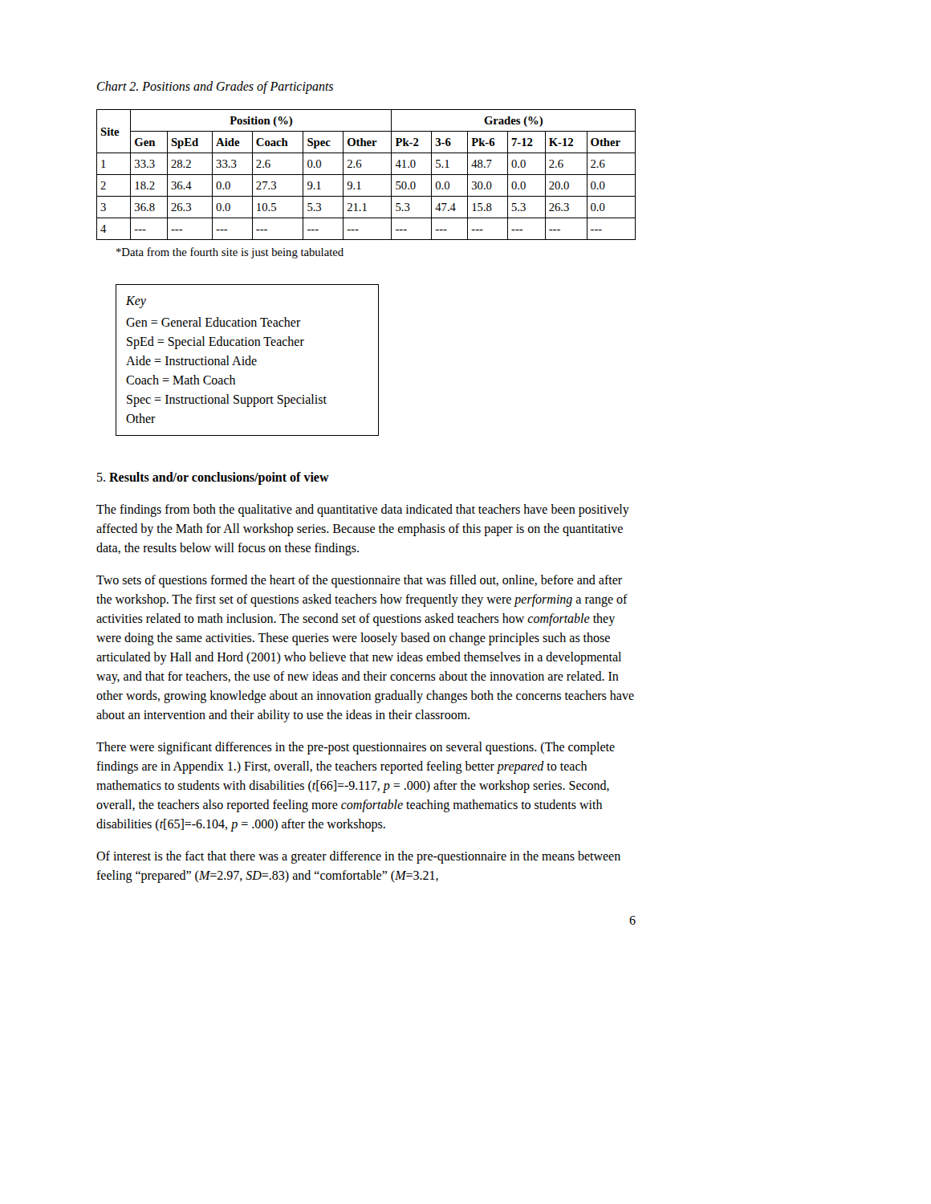Chart 2. Positions and Grades of Participants
| Site | Position (%) | Grades (%) |
| --- | --- | --- |
| Gen | SpEd | Aide | Coach | Spec | Other | Pk-2 | 3-6 | Pk-6 | 7-12 | K-12 | Other |
| 1 | 33.3 | 28.2 | 33.3 | 2.6 | 0.0 | 2.6 | 41.0 | 5.1 | 48.7 | 0.0 | 2.6 | 2.6 |
| 2 | 18.2 | 36.4 | 0.0 | 27.3 | 9.1 | 9.1 | 50.0 | 0.0 | 30.0 | 0.0 | 20.0 | 0.0 |
| 3 | 36.8 | 26.3 | 0.0 | 10.5 | 5.3 | 21.1 | 5.3 | 47.4 | 15.8 | 5.3 | 26.3 | 0.0 |
| 4 | --- | --- | --- | --- | --- | --- | --- | --- | --- | --- | --- | --- |
*Data from the fourth site is just being tabulated
Key
Gen = General Education Teacher
SpEd = Special Education Teacher
Aide = Instructional Aide
Coach = Math Coach
Spec = Instructional Support Specialist
Other
5. Results and/or conclusions/point of view
The findings from both the qualitative and quantitative data indicated that teachers have been positively affected by the Math for All workshop series. Because the emphasis of this paper is on the quantitative data, the results below will focus on these findings.
Two sets of questions formed the heart of the questionnaire that was filled out, online, before and after the workshop. The first set of questions asked teachers how frequently they were performing a range of activities related to math inclusion. The second set of questions asked teachers how comfortable they were doing the same activities. These queries were loosely based on change principles such as those articulated by Hall and Hord (2001) who believe that new ideas embed themselves in a developmental way, and that for teachers, the use of new ideas and their concerns about the innovation are related. In other words, growing knowledge about an innovation gradually changes both the concerns teachers have about an intervention and their ability to use the ideas in their classroom.
There were significant differences in the pre-post questionnaires on several questions. (The complete findings are in Appendix 1.) First, overall, the teachers reported feeling better prepared to teach mathematics to students with disabilities (t[66]=-9.117, p = .000) after the workshop series. Second, overall, the teachers also reported feeling more comfortable teaching mathematics to students with disabilities (t[65]=-6.104, p = .000) after the workshops.
Of interest is the fact that there was a greater difference in the pre-questionnaire in the means between feeling “prepared” (M=2.97, SD=.83) and “comfortable” (M=3.21,
6